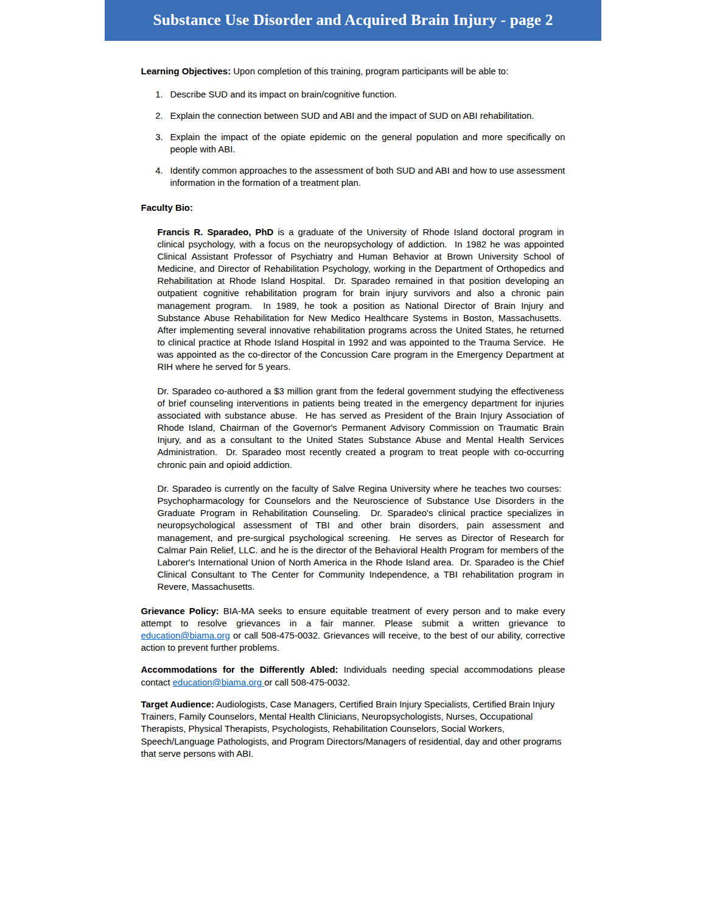Substance Use Disorder and Acquired Brain Injury - page 2
Learning Objectives: Upon completion of this training, program participants will be able to:
Describe SUD and its impact on brain/cognitive function.
Explain the connection between SUD and ABI and the impact of SUD on ABI rehabilitation.
Explain the impact of the opiate epidemic on the general population and more specifically on people with ABI.
Identify common approaches to the assessment of both SUD and ABI and how to use assessment information in the formation of a treatment plan.
Faculty Bio:
Francis R. Sparadeo, PhD is a graduate of the University of Rhode Island doctoral program in clinical psychology, with a focus on the neuropsychology of addiction. In 1982 he was appointed Clinical Assistant Professor of Psychiatry and Human Behavior at Brown University School of Medicine, and Director of Rehabilitation Psychology, working in the Department of Orthopedics and Rehabilitation at Rhode Island Hospital. Dr. Sparadeo remained in that position developing an outpatient cognitive rehabilitation program for brain injury survivors and also a chronic pain management program. In 1989, he took a position as National Director of Brain Injury and Substance Abuse Rehabilitation for New Medico Healthcare Systems in Boston, Massachusetts. After implementing several innovative rehabilitation programs across the United States, he returned to clinical practice at Rhode Island Hospital in 1992 and was appointed to the Trauma Service. He was appointed as the co-director of the Concussion Care program in the Emergency Department at RIH where he served for 5 years.
Dr. Sparadeo co-authored a $3 million grant from the federal government studying the effectiveness of brief counseling interventions in patients being treated in the emergency department for injuries associated with substance abuse. He has served as President of the Brain Injury Association of Rhode Island, Chairman of the Governor's Permanent Advisory Commission on Traumatic Brain Injury, and as a consultant to the United States Substance Abuse and Mental Health Services Administration. Dr. Sparadeo most recently created a program to treat people with co-occurring chronic pain and opioid addiction.
Dr. Sparadeo is currently on the faculty of Salve Regina University where he teaches two courses: Psychopharmacology for Counselors and the Neuroscience of Substance Use Disorders in the Graduate Program in Rehabilitation Counseling. Dr. Sparadeo's clinical practice specializes in neuropsychological assessment of TBI and other brain disorders, pain assessment and management, and pre-surgical psychological screening. He serves as Director of Research for Calmar Pain Relief, LLC. and he is the director of the Behavioral Health Program for members of the Laborer's International Union of North America in the Rhode Island area. Dr. Sparadeo is the Chief Clinical Consultant to The Center for Community Independence, a TBI rehabilitation program in Revere, Massachusetts.
Grievance Policy: BIA-MA seeks to ensure equitable treatment of every person and to make every attempt to resolve grievances in a fair manner. Please submit a written grievance to education@biama.org or call 508-475-0032. Grievances will receive, to the best of our ability, corrective action to prevent further problems.
Accommodations for the Differently Abled: Individuals needing special accommodations please contact education@biama.org or call 508-475-0032.
Target Audience: Audiologists, Case Managers, Certified Brain Injury Specialists, Certified Brain Injury Trainers, Family Counselors, Mental Health Clinicians, Neuropsychologists, Nurses, Occupational Therapists, Physical Therapists, Psychologists, Rehabilitation Counselors, Social Workers, Speech/Language Pathologists, and Program Directors/Managers of residential, day and other programs that serve persons with ABI.